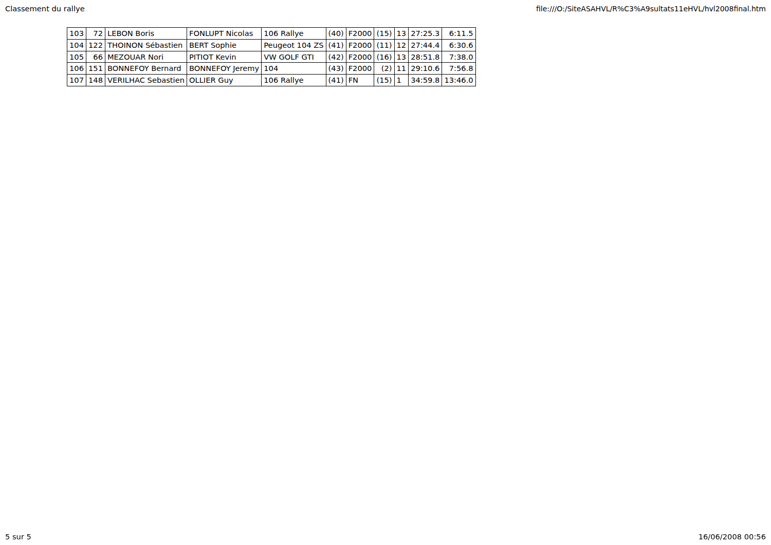Classement du rallye
file:///O:/SiteASAHVL/R%C3%A9sultats11eHVL/hvl2008final.htm
| 103 | 72 | LEBON Boris | FONLUPT Nicolas | 106 Rallye | (40) | F2000 | (15) | 13 | 27:25.3 | 6:11.5 |
| 104 | 122 | THOINON Sébastien | BERT Sophie | Peugeot 104 ZS | (41) | F2000 | (11) | 12 | 27:44.4 | 6:30.6 |
| 105 | 66 | MEZOUAR Nori | PITIOT Kevin | VW GOLF GTI | (42) | F2000 | (16) | 13 | 28:51.8 | 7:38.0 |
| 106 | 151 | BONNEFOY Bernard | BONNEFOY Jeremy | 104 | (43) | F2000 | (2) | 11 | 29:10.6 | 7:56.8 |
| 107 | 148 | VERILHAC Sebastien | OLLIER Guy | 106 Rallye | (41) | FN | (15) | 1 | 34:59.8 | 13:46.0 |
5 sur 5
16/06/2008 00:56